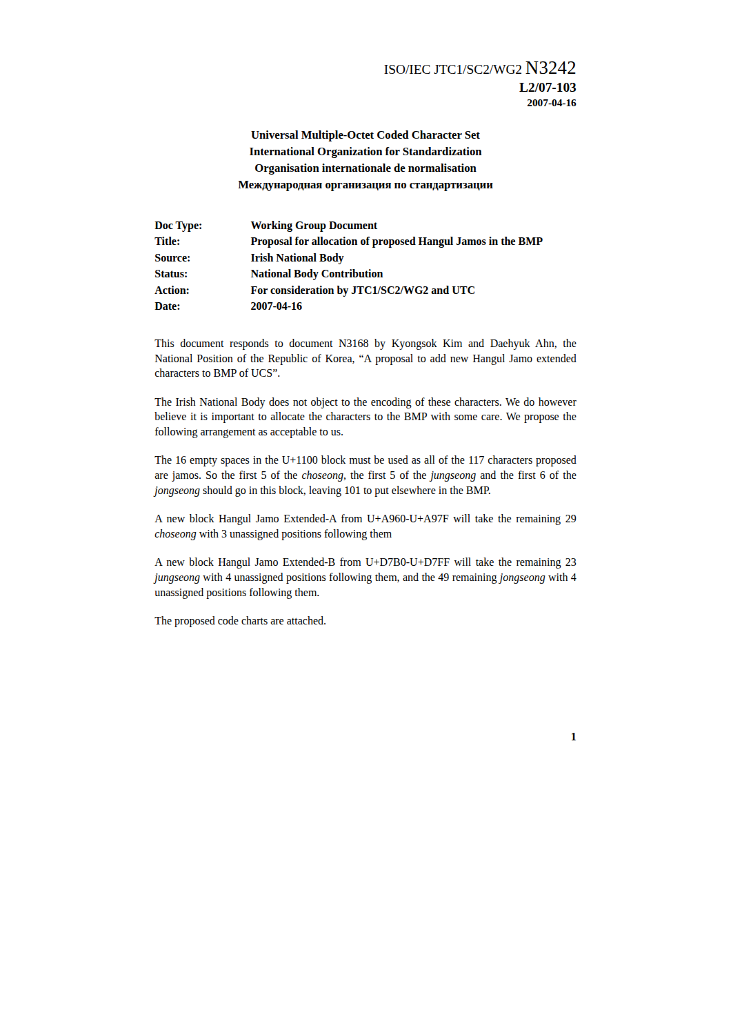ISO/IEC JTC1/SC2/WG2 N3242
L2/07-103
2007-04-16
Universal Multiple-Octet Coded Character Set
International Organization for Standardization
Organisation internationale de normalisation
Международная организация по стандартизации
| Doc Type: | Working Group Document |
| Title: | Proposal for allocation of proposed Hangul Jamos in the BMP |
| Source: | Irish National Body |
| Status: | National Body Contribution |
| Action: | For consideration by JTC1/SC2/WG2 and UTC |
| Date: | 2007-04-16 |
This document responds to document N3168 by Kyongsok Kim and Daehyuk Ahn, the National Position of the Republic of Korea, “A proposal to add new Hangul Jamo extended characters to BMP of UCS”.
The Irish National Body does not object to the encoding of these characters. We do however believe it is important to allocate the characters to the BMP with some care. We propose the following arrangement as acceptable to us.
The 16 empty spaces in the U+1100 block must be used as all of the 117 characters proposed are jamos. So the first 5 of the choseong, the first 5 of the jungseong and the first 6 of the jongseong should go in this block, leaving 101 to put elsewhere in the BMP.
A new block Hangul Jamo Extended-A from U+A960-U+A97F will take the remaining 29 choseong with 3 unassigned positions following them
A new block Hangul Jamo Extended-B from U+D7B0-U+D7FF will take the remaining 23 jungseong with 4 unassigned positions following them, and the 49 remaining jongseong with 4 unassigned positions following them.
The proposed code charts are attached.
1